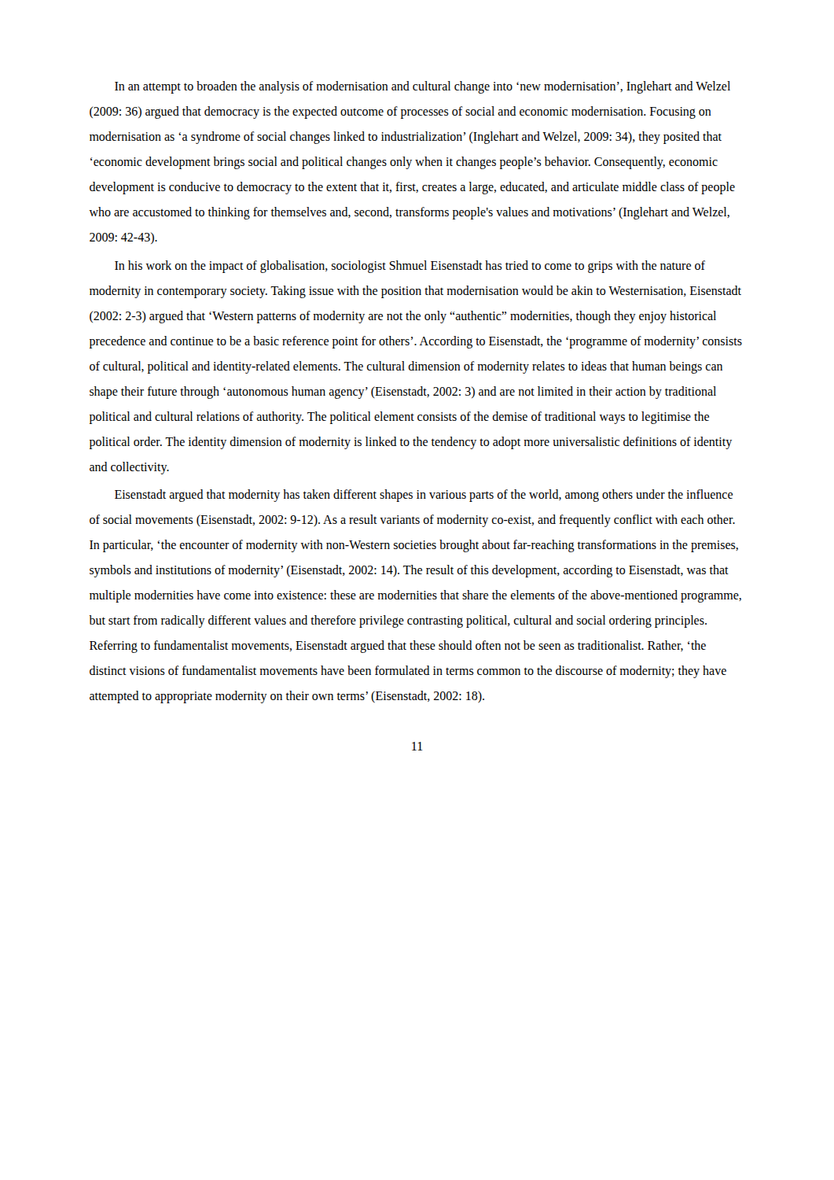In an attempt to broaden the analysis of modernisation and cultural change into ‘new modernisation’, Inglehart and Welzel (2009: 36) argued that democracy is the expected outcome of processes of social and economic modernisation. Focusing on modernisation as ‘a syndrome of social changes linked to industrialization’ (Inglehart and Welzel, 2009: 34), they posited that ‘economic development brings social and political changes only when it changes people’s behavior. Consequently, economic development is conducive to democracy to the extent that it, first, creates a large, educated, and articulate middle class of people who are accustomed to thinking for themselves and, second, transforms people's values and motivations’ (Inglehart and Welzel, 2009: 42-43).
In his work on the impact of globalisation, sociologist Shmuel Eisenstadt has tried to come to grips with the nature of modernity in contemporary society. Taking issue with the position that modernisation would be akin to Westernisation, Eisenstadt (2002: 2-3) argued that ‘Western patterns of modernity are not the only “authentic” modernities, though they enjoy historical precedence and continue to be a basic reference point for others’. According to Eisenstadt, the ‘programme of modernity’ consists of cultural, political and identity-related elements. The cultural dimension of modernity relates to ideas that human beings can shape their future through ‘autonomous human agency’ (Eisenstadt, 2002: 3) and are not limited in their action by traditional political and cultural relations of authority. The political element consists of the demise of traditional ways to legitimise the political order. The identity dimension of modernity is linked to the tendency to adopt more universalistic definitions of identity and collectivity.
Eisenstadt argued that modernity has taken different shapes in various parts of the world, among others under the influence of social movements (Eisenstadt, 2002: 9-12). As a result variants of modernity co-exist, and frequently conflict with each other. In particular, ‘the encounter of modernity with non-Western societies brought about far-reaching transformations in the premises, symbols and institutions of modernity’ (Eisenstadt, 2002: 14). The result of this development, according to Eisenstadt, was that multiple modernities have come into existence: these are modernities that share the elements of the above-mentioned programme, but start from radically different values and therefore privilege contrasting political, cultural and social ordering principles. Referring to fundamentalist movements, Eisenstadt argued that these should often not be seen as traditionalist. Rather, ‘the distinct visions of fundamentalist movements have been formulated in terms common to the discourse of modernity; they have attempted to appropriate modernity on their own terms’ (Eisenstadt, 2002: 18).
11